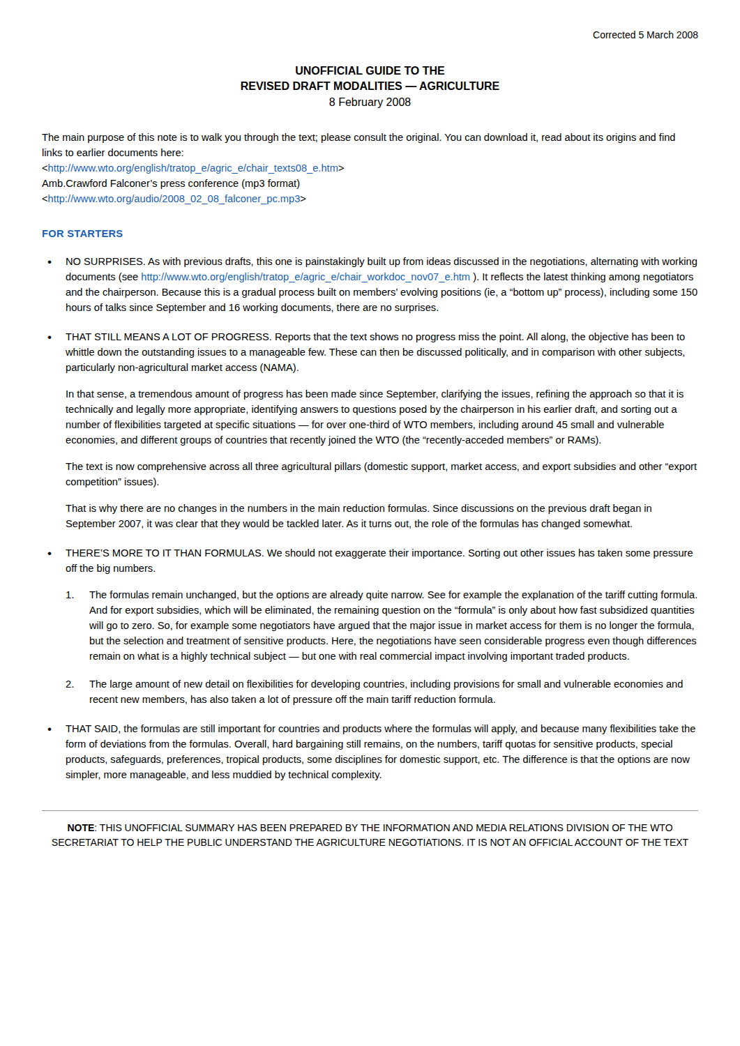Corrected 5 March 2008
UNOFFICIAL GUIDE TO THE
REVISED DRAFT MODALITIES — AGRICULTURE
8 February 2008
The main purpose of this note is to walk you through the text; please consult the original. You can download it, read about its origins and find links to earlier documents here:
<http://www.wto.org/english/tratop_e/agric_e/chair_texts08_e.htm>
Amb.Crawford Falconer’s press conference (mp3 format)
<http://www.wto.org/audio/2008_02_08_falconer_pc.mp3>
FOR STARTERS
NO SURPRISES. As with previous drafts, this one is painstakingly built up from ideas discussed in the negotiations, alternating with working documents (see http://www.wto.org/english/tratop_e/agric_e/chair_workdoc_nov07_e.htm ). It reflects the latest thinking among negotiators and the chairperson. Because this is a gradual process built on members’ evolving positions (ie, a “bottom up” process), including some 150 hours of talks since September and 16 working documents, there are no surprises.
THAT STILL MEANS A LOT OF PROGRESS. Reports that the text shows no progress miss the point. All along, the objective has been to whittle down the outstanding issues to a manageable few. These can then be discussed politically, and in comparison with other subjects, particularly non-agricultural market access (NAMA).
In that sense, a tremendous amount of progress has been made since September, clarifying the issues, refining the approach so that it is technically and legally more appropriate, identifying answers to questions posed by the chairperson in his earlier draft, and sorting out a number of flexibilities targeted at specific situations — for over one-third of WTO members, including around 45 small and vulnerable economies, and different groups of countries that recently joined the WTO (the “recently-acceded members” or RAMs).
The text is now comprehensive across all three agricultural pillars (domestic support, market access, and export subsidies and other “export competition” issues).
That is why there are no changes in the numbers in the main reduction formulas. Since discussions on the previous draft began in September 2007, it was clear that they would be tackled later. As it turns out, the role of the formulas has changed somewhat.
THERE’S MORE TO IT THAN FORMULAS. We should not exaggerate their importance. Sorting out other issues has taken some pressure off the big numbers.
The formulas remain unchanged, but the options are already quite narrow. See for example the explanation of the tariff cutting formula. And for export subsidies, which will be eliminated, the remaining question on the “formula” is only about how fast subsidized quantities will go to zero. So, for example some negotiators have argued that the major issue in market access for them is no longer the formula, but the selection and treatment of sensitive products. Here, the negotiations have seen considerable progress even though differences remain on what is a highly technical subject — but one with real commercial impact involving important traded products.
The large amount of new detail on flexibilities for developing countries, including provisions for small and vulnerable economies and recent new members, has also taken a lot of pressure off the main tariff reduction formula.
THAT SAID, the formulas are still important for countries and products where the formulas will apply, and because many flexibilities take the form of deviations from the formulas. Overall, hard bargaining still remains, on the numbers, tariff quotas for sensitive products, special products, safeguards, preferences, tropical products, some disciplines for domestic support, etc. The difference is that the options are now simpler, more manageable, and less muddied by technical complexity.
NOTE: THIS UNOFFICIAL SUMMARY HAS BEEN PREPARED BY THE INFORMATION AND MEDIA RELATIONS DIVISION OF THE WTO SECRETARIAT TO HELP THE PUBLIC UNDERSTAND THE AGRICULTURE NEGOTIATIONS. IT IS NOT AN OFFICIAL ACCOUNT OF THE TEXT